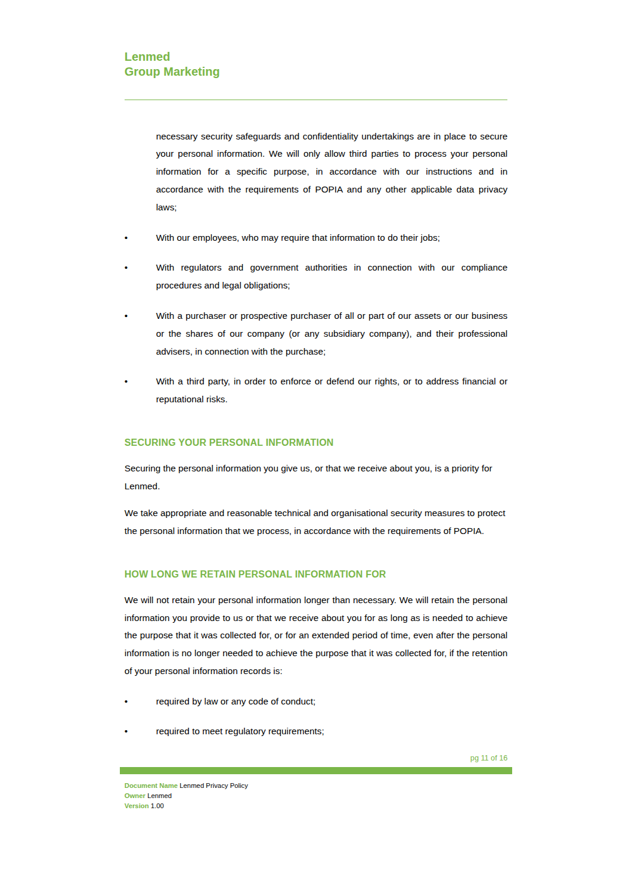Lenmed
Group Marketing
necessary security safeguards and confidentiality undertakings are in place to secure your personal information. We will only allow third parties to process your personal information for a specific purpose, in accordance with our instructions and in accordance with the requirements of POPIA and any other applicable data privacy laws;
With our employees, who may require that information to do their jobs;
With regulators and government authorities in connection with our compliance procedures and legal obligations;
With a purchaser or prospective purchaser of all or part of our assets or our business or the shares of our company (or any subsidiary company), and their professional advisers, in connection with the purchase;
With a third party, in order to enforce or defend our rights, or to address financial or reputational risks.
SECURING YOUR PERSONAL INFORMATION
Securing the personal information you give us, or that we receive about you, is a priority for Lenmed.
We take appropriate and reasonable technical and organisational security measures to protect the personal information that we process, in accordance with the requirements of POPIA.
HOW LONG WE RETAIN PERSONAL INFORMATION FOR
We will not retain your personal information longer than necessary. We will retain the personal information you provide to us or that we receive about you for as long as is needed to achieve the purpose that it was collected for, or for an extended period of time, even after the personal information is no longer needed to achieve the purpose that it was collected for, if the retention of your personal information records is:
required by law or any code of conduct;
required to meet regulatory requirements;
pg 11 of 16
Document Name Lenmed Privacy Policy
Owner Lenmed
Version 1.00